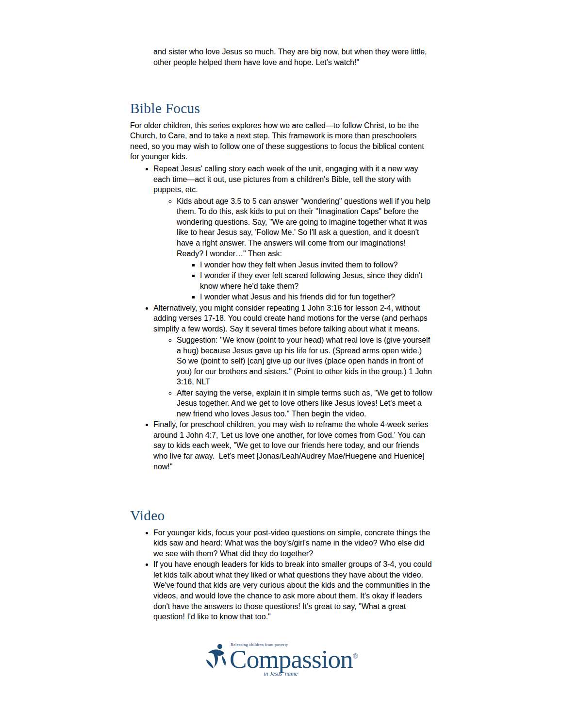and sister who love Jesus so much. They are big now, but when they were little, other people helped them have love and hope. Let's watch!"
Bible Focus
For older children, this series explores how we are called—to follow Christ, to be the Church, to Care, and to take a next step. This framework is more than preschoolers need, so you may wish to follow one of these suggestions to focus the biblical content for younger kids.
Repeat Jesus' calling story each week of the unit, engaging with it a new way each time—act it out, use pictures from a children's Bible, tell the story with puppets, etc.
Kids about age 3.5 to 5 can answer "wondering" questions well if you help them. To do this, ask kids to put on their "Imagination Caps" before the wondering questions. Say, "We are going to imagine together what it was like to hear Jesus say, 'Follow Me.' So I'll ask a question, and it doesn't have a right answer. The answers will come from our imaginations! Ready? I wonder…" Then ask:
I wonder how they felt when Jesus invited them to follow?
I wonder if they ever felt scared following Jesus, since they didn't know where he'd take them?
I wonder what Jesus and his friends did for fun together?
Alternatively, you might consider repeating 1 John 3:16 for lesson 2-4, without adding verses 17-18. You could create hand motions for the verse (and perhaps simplify a few words). Say it several times before talking about what it means.
Suggestion: "We know (point to your head) what real love is (give yourself a hug) because Jesus gave up his life for us. (Spread arms open wide.) So we (point to self) [can] give up our lives (place open hands in front of you) for our brothers and sisters." (Point to other kids in the group.) 1 John 3:16, NLT
After saying the verse, explain it in simple terms such as, "We get to follow Jesus together. And we get to love others like Jesus loves! Let's meet a new friend who loves Jesus too." Then begin the video.
Finally, for preschool children, you may wish to reframe the whole 4-week series around 1 John 4:7, 'Let us love one another, for love comes from God.' You can say to kids each week, "We get to love our friends here today, and our friends who live far away. Let's meet [Jonas/Leah/Audrey Mae/Huegene and Huenice] now!"
Video
For younger kids, focus your post-video questions on simple, concrete things the kids saw and heard: What was the boy's/girl's name in the video? Who else did we see with them? What did they do together?
If you have enough leaders for kids to break into smaller groups of 3-4, you could let kids talk about what they liked or what questions they have about the video. We've found that kids are very curious about the kids and the communities in the videos, and would love the chance to ask more about them. It's okay if leaders don't have the answers to those questions! It's great to say, "What a great question! I'd like to know that too."
Releasing children from poverty
Compassion®
in Jesus' name